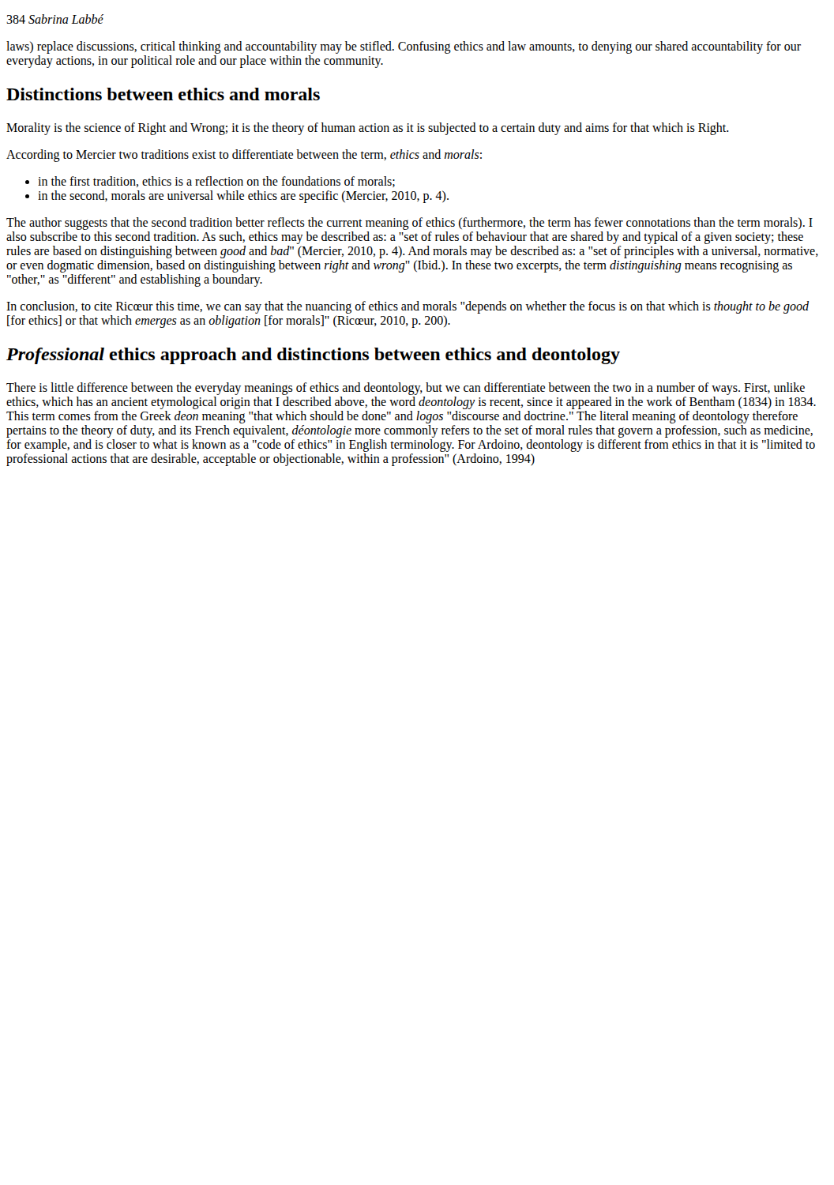384 Sabrina Labbé
laws) replace discussions, critical thinking and accountability may be stifled. Confusing ethics and law amounts, to denying our shared accountability for our everyday actions, in our political role and our place within the community.
Distinctions between ethics and morals
Morality is the science of Right and Wrong; it is the theory of human action as it is subjected to a certain duty and aims for that which is Right.
According to Mercier two traditions exist to differentiate between the term, ethics and morals:
in the first tradition, ethics is a reflection on the foundations of morals;
in the second, morals are universal while ethics are specific (Mercier, 2010, p. 4).
The author suggests that the second tradition better reflects the current meaning of ethics (furthermore, the term has fewer connotations than the term morals). I also subscribe to this second tradition. As such, ethics may be described as: a "set of rules of behaviour that are shared by and typical of a given society; these rules are based on distinguishing between good and bad" (Mercier, 2010, p. 4). And morals may be described as: a "set of principles with a universal, normative, or even dogmatic dimension, based on distinguishing between right and wrong" (Ibid.). In these two excerpts, the term distinguishing means recognising as "other," as "different" and establishing a boundary.
In conclusion, to cite Ricœur this time, we can say that the nuancing of ethics and morals "depends on whether the focus is on that which is thought to be good [for ethics] or that which emerges as an obligation [for morals]" (Ricœur, 2010, p. 200).
Professional ethics approach and distinctions between ethics and deontology
There is little difference between the everyday meanings of ethics and deontology, but we can differentiate between the two in a number of ways. First, unlike ethics, which has an ancient etymological origin that I described above, the word deontology is recent, since it appeared in the work of Bentham (1834) in 1834. This term comes from the Greek deon meaning "that which should be done" and logos "discourse and doctrine." The literal meaning of deontology therefore pertains to the theory of duty, and its French equivalent, déontologie more commonly refers to the set of moral rules that govern a profession, such as medicine, for example, and is closer to what is known as a "code of ethics" in English terminology. For Ardoino, deontology is different from ethics in that it is "limited to professional actions that are desirable, acceptable or objectionable, within a profession" (Ardoino, 1994)